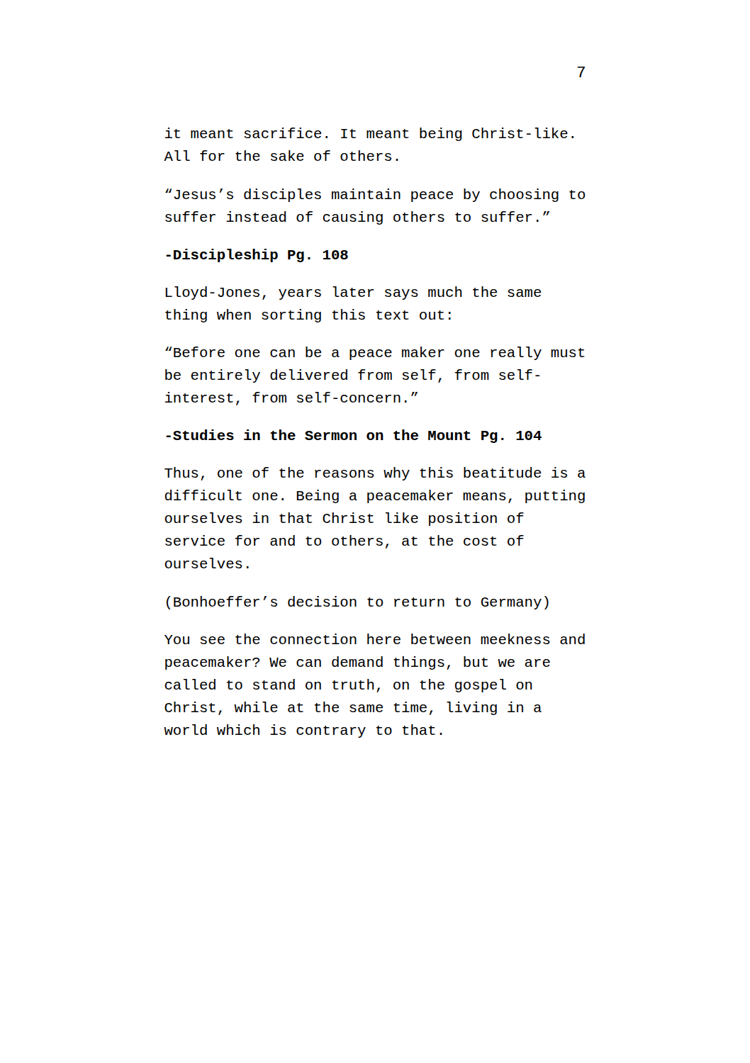7
it meant sacrifice. It meant being Christ-like. All for the sake of others.
“Jesus’s disciples maintain peace by choosing to suffer instead of causing others to suffer.”
-Discipleship Pg. 108
Lloyd-Jones, years later says much the same thing when sorting this text out:
“Before one can be a peace maker one really must be entirely delivered from self, from self-interest, from self-concern.”
-Studies in the Sermon on the Mount Pg. 104
Thus, one of the reasons why this beatitude is a difficult one. Being a peacemaker means, putting ourselves in that Christ like position of service for and to others, at the cost of ourselves.
(Bonhoeffer’s decision to return to Germany)
You see the connection here between meekness and peacemaker? We can demand things, but we are called to stand on truth, on the gospel on Christ, while at the same time, living in a world which is contrary to that.